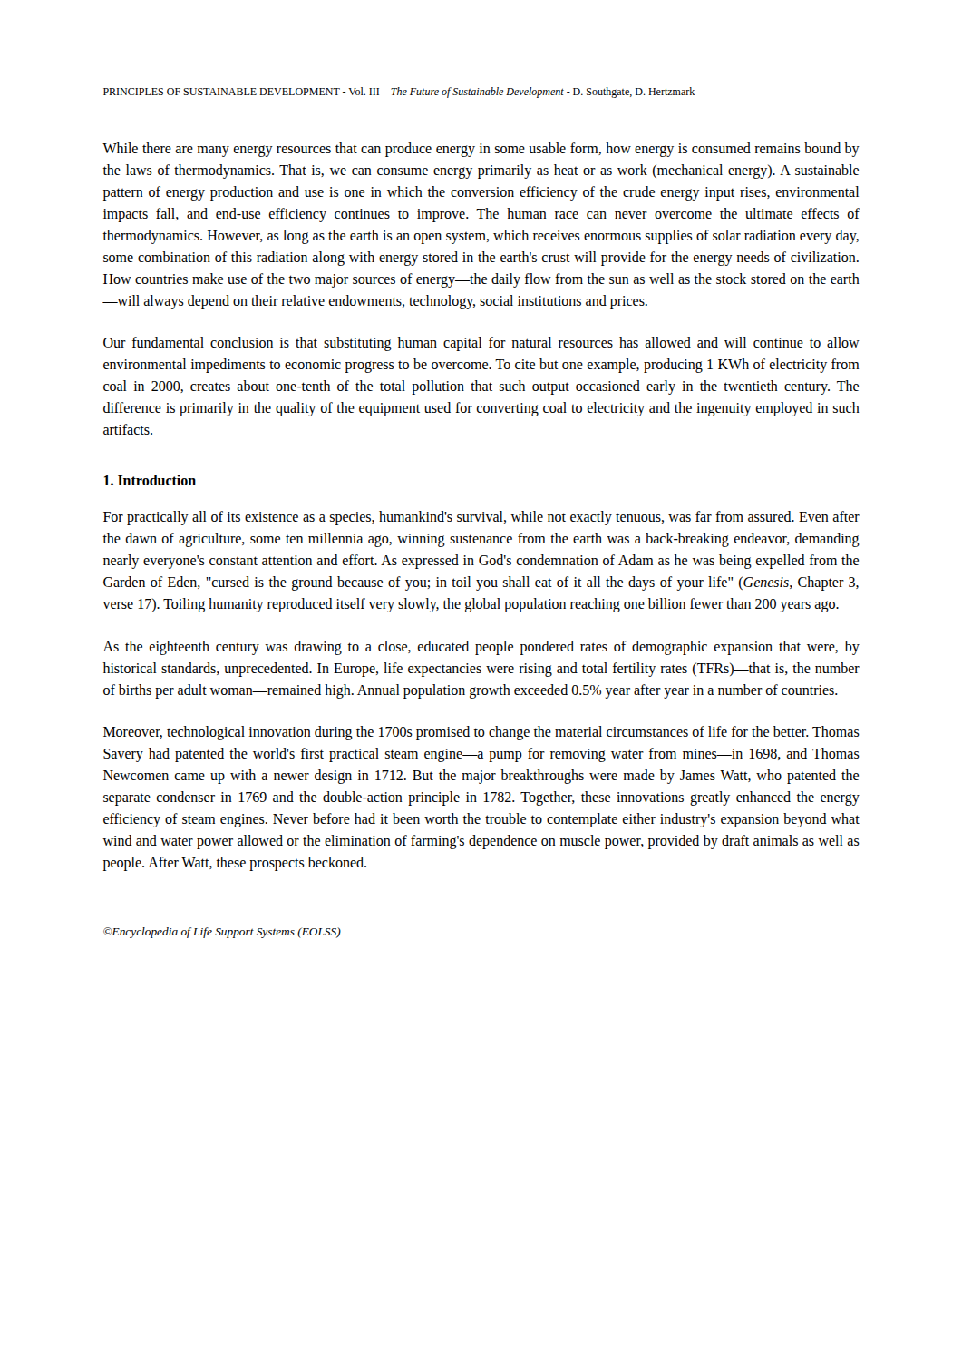PRINCIPLES OF SUSTAINABLE DEVELOPMENT - Vol. III – The Future of Sustainable Development - D. Southgate, D. Hertzmark
While there are many energy resources that can produce energy in some usable form, how energy is consumed remains bound by the laws of thermodynamics. That is, we can consume energy primarily as heat or as work (mechanical energy). A sustainable pattern of energy production and use is one in which the conversion efficiency of the crude energy input rises, environmental impacts fall, and end-use efficiency continues to improve. The human race can never overcome the ultimate effects of thermodynamics. However, as long as the earth is an open system, which receives enormous supplies of solar radiation every day, some combination of this radiation along with energy stored in the earth's crust will provide for the energy needs of civilization. How countries make use of the two major sources of energy—the daily flow from the sun as well as the stock stored on the earth—will always depend on their relative endowments, technology, social institutions and prices.
Our fundamental conclusion is that substituting human capital for natural resources has allowed and will continue to allow environmental impediments to economic progress to be overcome. To cite but one example, producing 1 KWh of electricity from coal in 2000, creates about one-tenth of the total pollution that such output occasioned early in the twentieth century. The difference is primarily in the quality of the equipment used for converting coal to electricity and the ingenuity employed in such artifacts.
1. Introduction
For practically all of its existence as a species, humankind's survival, while not exactly tenuous, was far from assured. Even after the dawn of agriculture, some ten millennia ago, winning sustenance from the earth was a back-breaking endeavor, demanding nearly everyone's constant attention and effort. As expressed in God's condemnation of Adam as he was being expelled from the Garden of Eden, "cursed is the ground because of you; in toil you shall eat of it all the days of your life" (Genesis, Chapter 3, verse 17). Toiling humanity reproduced itself very slowly, the global population reaching one billion fewer than 200 years ago.
As the eighteenth century was drawing to a close, educated people pondered rates of demographic expansion that were, by historical standards, unprecedented. In Europe, life expectancies were rising and total fertility rates (TFRs)—that is, the number of births per adult woman—remained high. Annual population growth exceeded 0.5% year after year in a number of countries.
Moreover, technological innovation during the 1700s promised to change the material circumstances of life for the better. Thomas Savery had patented the world's first practical steam engine—a pump for removing water from mines—in 1698, and Thomas Newcomen came up with a newer design in 1712. But the major breakthroughs were made by James Watt, who patented the separate condenser in 1769 and the double-action principle in 1782. Together, these innovations greatly enhanced the energy efficiency of steam engines. Never before had it been worth the trouble to contemplate either industry's expansion beyond what wind and water power allowed or the elimination of farming's dependence on muscle power, provided by draft animals as well as people. After Watt, these prospects beckoned.
©Encyclopedia of Life Support Systems (EOLSS)